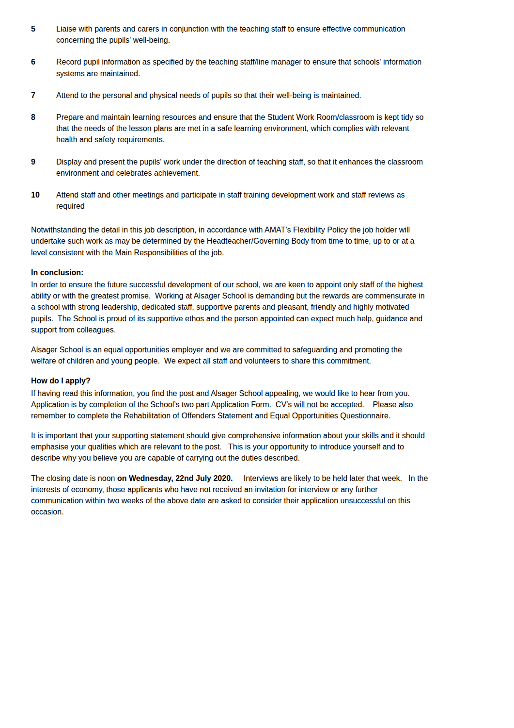5 Liaise with parents and carers in conjunction with the teaching staff to ensure effective communication concerning the pupils' well-being.
6 Record pupil information as specified by the teaching staff/line manager to ensure that schools’ information systems are maintained.
7 Attend to the personal and physical needs of pupils so that their well-being is maintained.
8 Prepare and maintain learning resources and ensure that the Student Work Room/classroom is kept tidy so that the needs of the lesson plans are met in a safe learning environment, which complies with relevant health and safety requirements.
9 Display and present the pupils' work under the direction of teaching staff, so that it enhances the classroom environment and celebrates achievement.
10 Attend staff and other meetings and participate in staff training development work and staff reviews as required
Notwithstanding the detail in this job description, in accordance with AMAT’s Flexibility Policy the job holder will undertake such work as may be determined by the Headteacher/Governing Body from time to time, up to or at a level consistent with the Main Responsibilities of the job.
In conclusion:
In order to ensure the future successful development of our school, we are keen to appoint only staff of the highest ability or with the greatest promise. Working at Alsager School is demanding but the rewards are commensurate in a school with strong leadership, dedicated staff, supportive parents and pleasant, friendly and highly motivated pupils. The School is proud of its supportive ethos and the person appointed can expect much help, guidance and support from colleagues.
Alsager School is an equal opportunities employer and we are committed to safeguarding and promoting the welfare of children and young people. We expect all staff and volunteers to share this commitment.
How do I apply?
If having read this information, you find the post and Alsager School appealing, we would like to hear from you. Application is by completion of the School’s two part Application Form. CV’s will not be accepted. Please also remember to complete the Rehabilitation of Offenders Statement and Equal Opportunities Questionnaire.
It is important that your supporting statement should give comprehensive information about your skills and it should emphasise your qualities which are relevant to the post. This is your opportunity to introduce yourself and to describe why you believe you are capable of carrying out the duties described.
The closing date is noon on Wednesday, 22nd July 2020. Interviews are likely to be held later that week. In the interests of economy, those applicants who have not received an invitation for interview or any further communication within two weeks of the above date are asked to consider their application unsuccessful on this occasion.